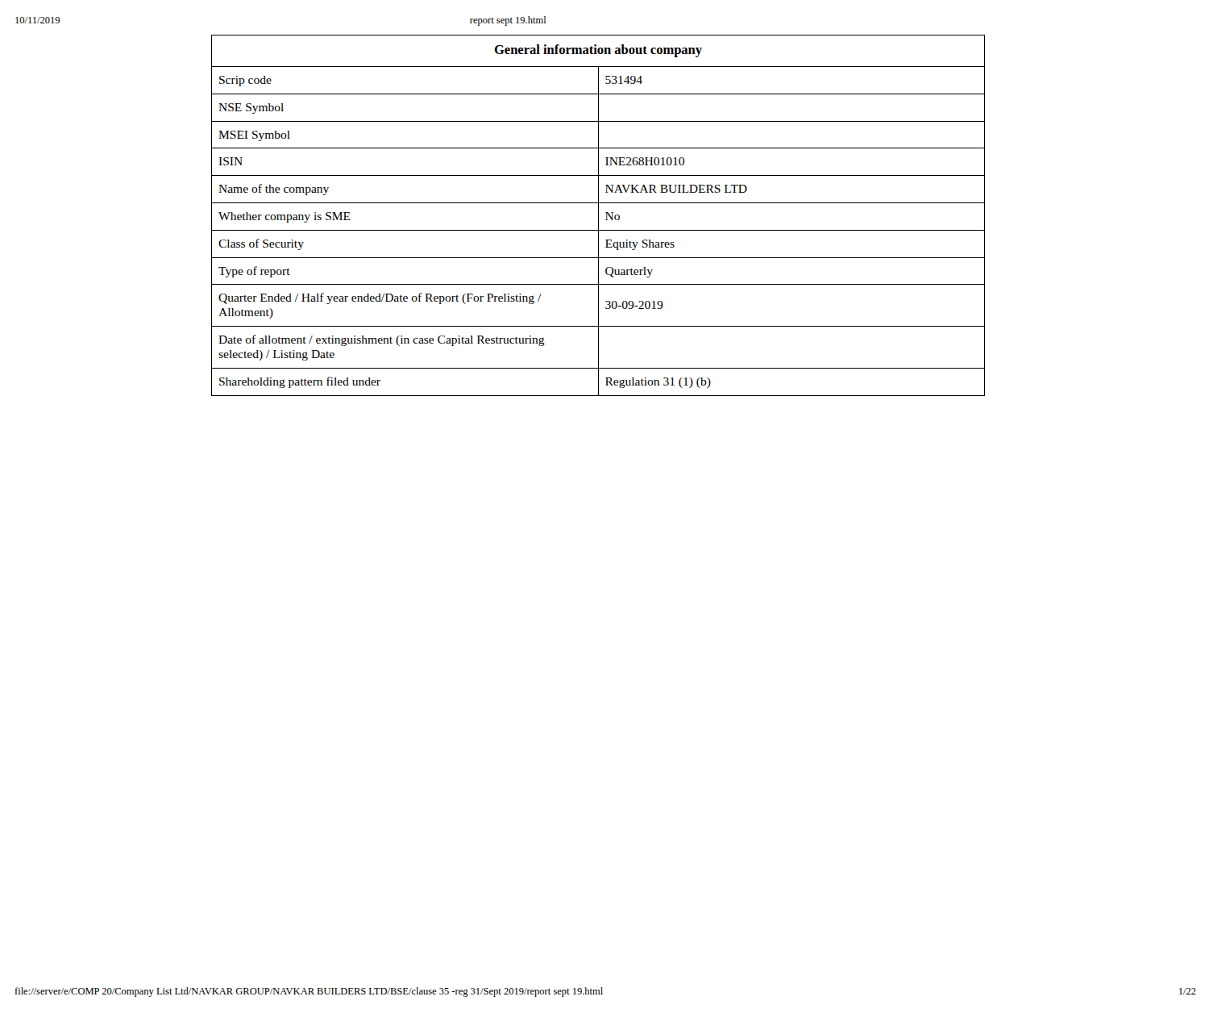10/11/2019
report sept 19.html
| General information about company |
| Scrip code | 531494 |
| NSE Symbol | |
| MSEI Symbol | |
| ISIN | INE268H01010 |
| Name of the company | NAVKAR BUILDERS LTD |
| Whether company is SME | No |
| Class of Security | Equity Shares |
| Type of report | Quarterly |
| Quarter Ended / Half year ended/Date of Report (For Prelisting / Allotment) | 30-09-2019 |
| Date of allotment / extinguishment (in case Capital Restructuring selected) / Listing Date | |
| Shareholding pattern filed under | Regulation 31 (1) (b) |
file://server/e/COMP 20/Company List Ltd/NAVKAR GROUP/NAVKAR BUILDERS LTD/BSE/clause 35 -reg 31/Sept 2019/report sept 19.html
1/22